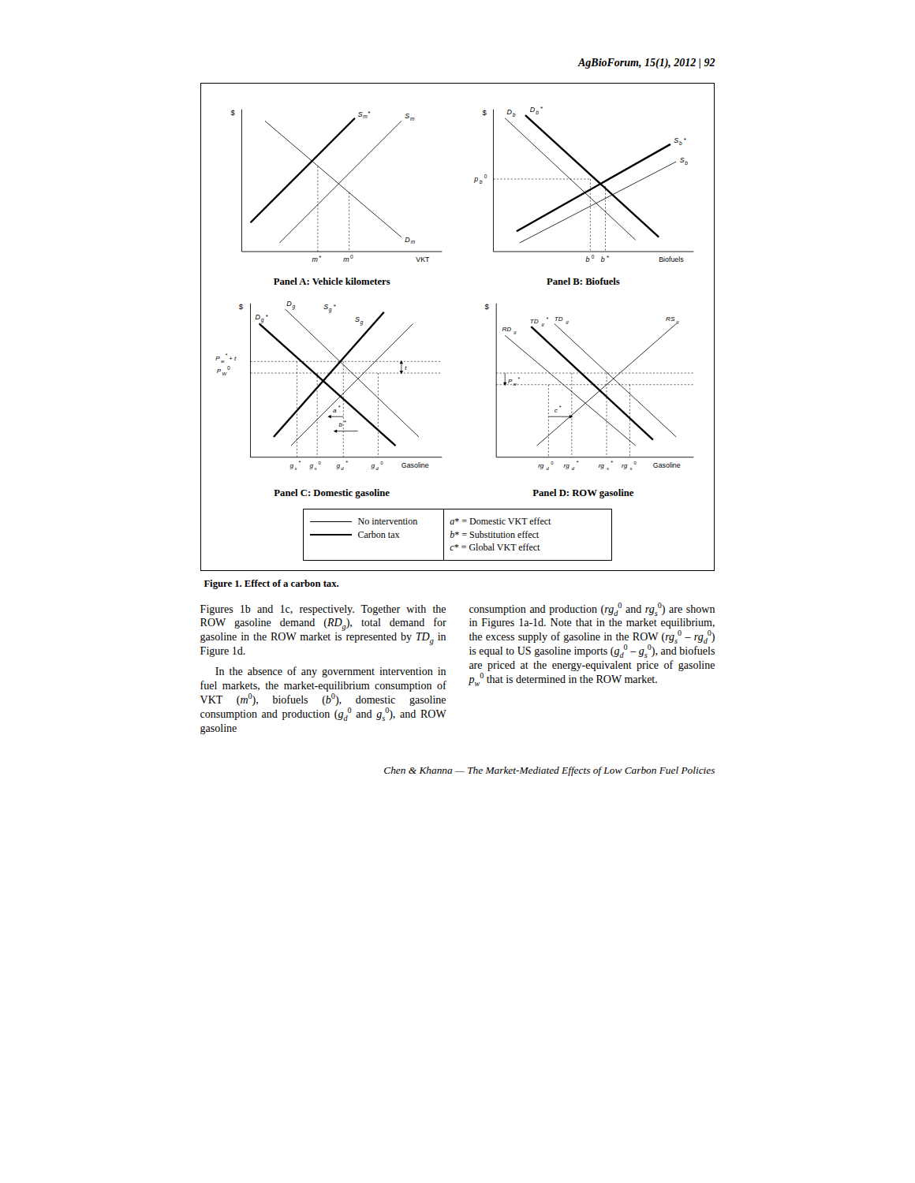AgBioForum, 15(1), 2012 | 92
$ VKT S m * S m D m m * m 0
Panel A: Vehicle kilometers
$ Biofuels D b D b * S b * S b p b 0 b 0 b *
Panel B: Biofuels
$ Gasoline D g D g * S g * S g P w * + t P W 0 t a * b * g s * g s 0 g d * g d 0
Panel C: Domestic gasoline
$ Gasoline RD g TD g * TD g RS g P w * c * rg d 0 rg d * rg s * rg s 0
Panel D: ROW gasoline
No intervention
Carbon tax
a* = Domestic VKT effect
b* = Substitution effect
c* = Global VKT effect
Figure 1. Effect of a carbon tax.
Figures 1b and 1c, respectively. Together with the ROW gasoline demand (RDg), total demand for gasoline in the ROW market is represented by TDg in Figure 1d.
In the absence of any government intervention in fuel markets, the market-equilibrium consumption of VKT (m0), biofuels (b0), domestic gasoline consumption and production (gd0 and gs0), and ROW gasoline
consumption and production (rgd0 and rgs0) are shown in Figures 1a-1d. Note that in the market equilibrium, the excess supply of gasoline in the ROW (rgs0 – rgd0) is equal to US gasoline imports (gd0 – gs0), and biofuels are priced at the energy-equivalent price of gasoline pw0 that is determined in the ROW market.
Chen & Khanna — The Market-Mediated Effects of Low Carbon Fuel Policies